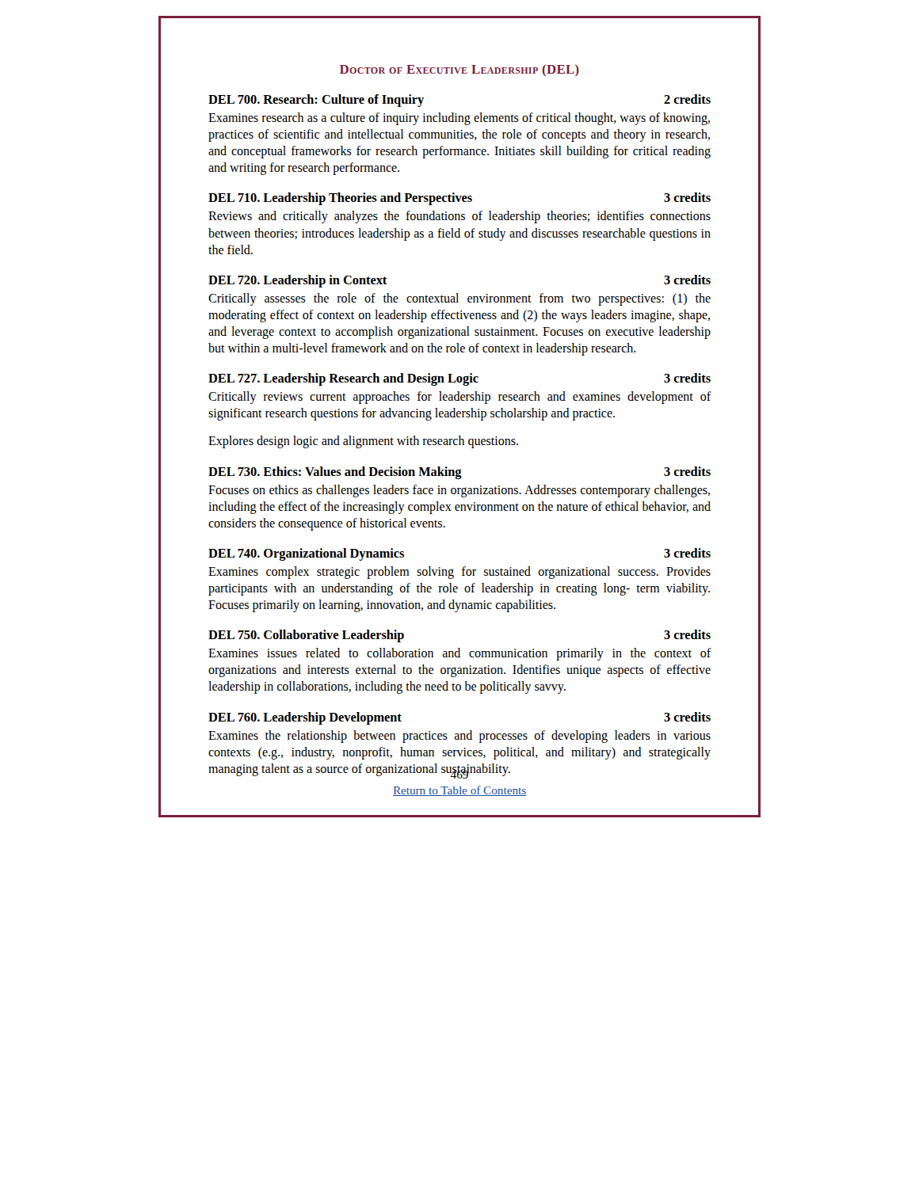Doctor of Executive Leadership (DEL)
DEL 700. Research: Culture of Inquiry 2 credits
Examines research as a culture of inquiry including elements of critical thought, ways of knowing, practices of scientific and intellectual communities, the role of concepts and theory in research, and conceptual frameworks for research performance. Initiates skill building for critical reading and writing for research performance.
DEL 710. Leadership Theories and Perspectives 3 credits
Reviews and critically analyzes the foundations of leadership theories; identifies connections between theories; introduces leadership as a field of study and discusses researchable questions in the field.
DEL 720. Leadership in Context 3 credits
Critically assesses the role of the contextual environment from two perspectives: (1) the moderating effect of context on leadership effectiveness and (2) the ways leaders imagine, shape, and leverage context to accomplish organizational sustainment. Focuses on executive leadership but within a multi-level framework and on the role of context in leadership research.
DEL 727. Leadership Research and Design Logic 3 credits
Critically reviews current approaches for leadership research and examines development of significant research questions for advancing leadership scholarship and practice.
Explores design logic and alignment with research questions.
DEL 730. Ethics: Values and Decision Making 3 credits
Focuses on ethics as challenges leaders face in organizations. Addresses contemporary challenges, including the effect of the increasingly complex environment on the nature of ethical behavior, and considers the consequence of historical events.
DEL 740. Organizational Dynamics 3 credits
Examines complex strategic problem solving for sustained organizational success. Provides participants with an understanding of the role of leadership in creating long- term viability. Focuses primarily on learning, innovation, and dynamic capabilities.
DEL 750. Collaborative Leadership 3 credits
Examines issues related to collaboration and communication primarily in the context of organizations and interests external to the organization. Identifies unique aspects of effective leadership in collaborations, including the need to be politically savvy.
DEL 760. Leadership Development 3 credits
Examines the relationship between practices and processes of developing leaders in various contexts (e.g., industry, nonprofit, human services, political, and military) and strategically managing talent as a source of organizational sustainability.
469
Return to Table of Contents